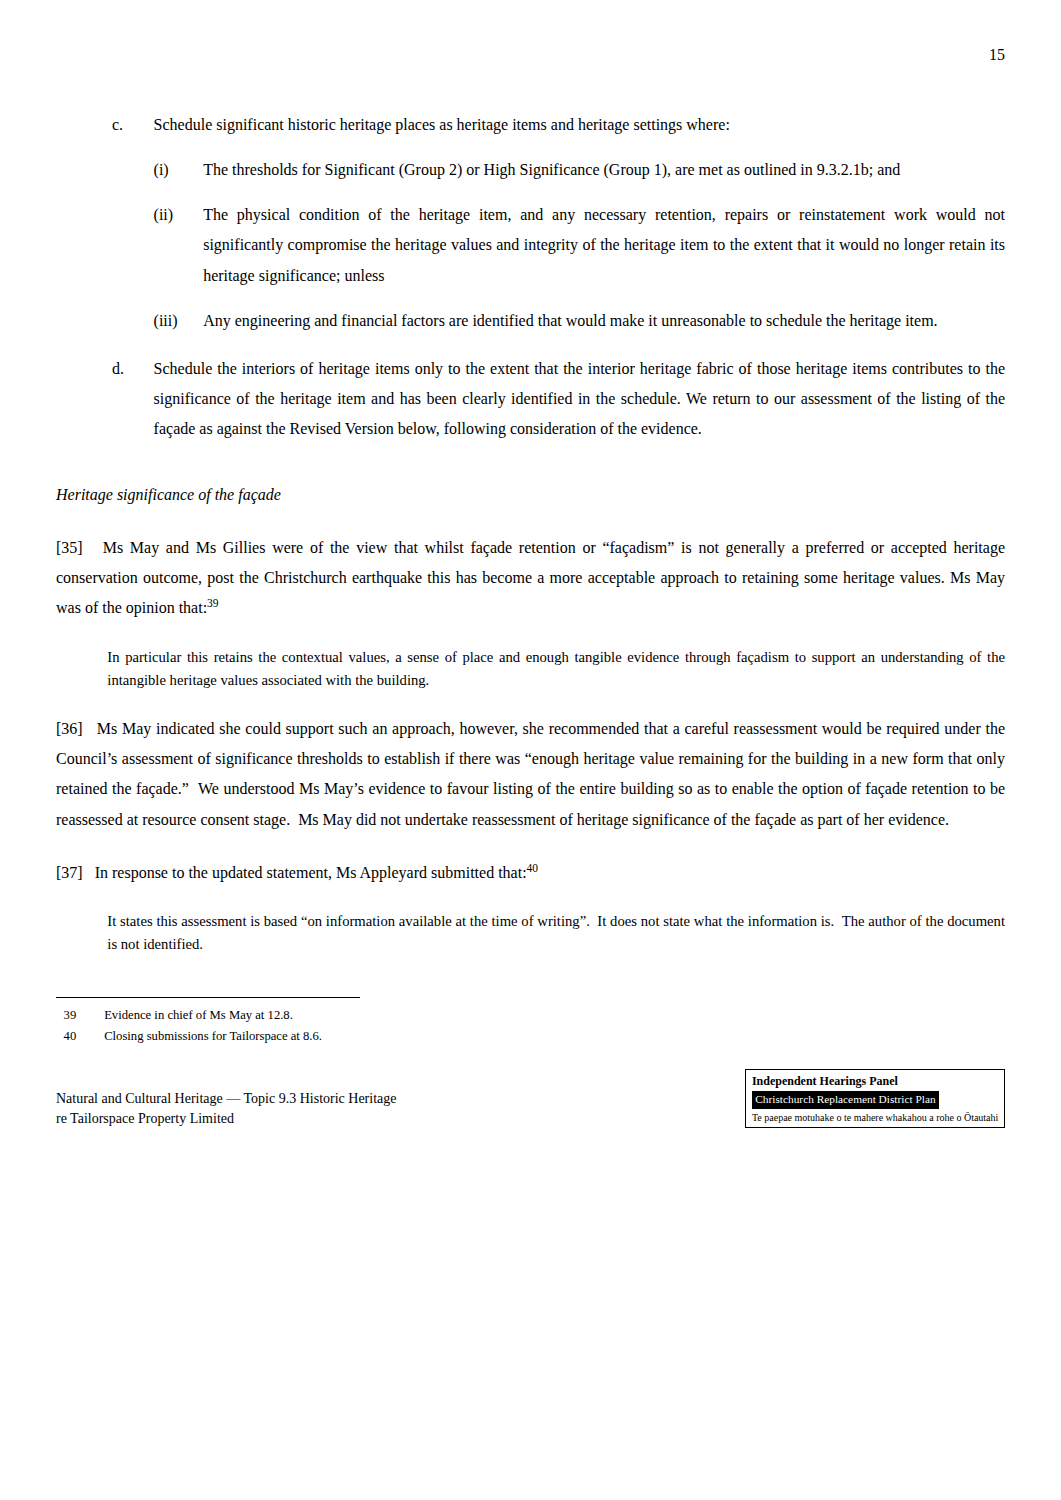15
c. Schedule significant historic heritage places as heritage items and heritage settings where:
(i) The thresholds for Significant (Group 2) or High Significance (Group 1), are met as outlined in 9.3.2.1b; and
(ii) The physical condition of the heritage item, and any necessary retention, repairs or reinstatement work would not significantly compromise the heritage values and integrity of the heritage item to the extent that it would no longer retain its heritage significance; unless
(iii) Any engineering and financial factors are identified that would make it unreasonable to schedule the heritage item.
d. Schedule the interiors of heritage items only to the extent that the interior heritage fabric of those heritage items contributes to the significance of the heritage item and has been clearly identified in the schedule. We return to our assessment of the listing of the façade as against the Revised Version below, following consideration of the evidence.
Heritage significance of the façade
[35] Ms May and Ms Gillies were of the view that whilst façade retention or “façadism” is not generally a preferred or accepted heritage conservation outcome, post the Christchurch earthquake this has become a more acceptable approach to retaining some heritage values. Ms May was of the opinion that:39
In particular this retains the contextual values, a sense of place and enough tangible evidence through façadism to support an understanding of the intangible heritage values associated with the building.
[36] Ms May indicated she could support such an approach, however, she recommended that a careful reassessment would be required under the Council’s assessment of significance thresholds to establish if there was “enough heritage value remaining for the building in a new form that only retained the façade.” We understood Ms May’s evidence to favour listing of the entire building so as to enable the option of façade retention to be reassessed at resource consent stage. Ms May did not undertake reassessment of heritage significance of the façade as part of her evidence.
[37] In response to the updated statement, Ms Appleyard submitted that:40
It states this assessment is based “on information available at the time of writing”. It does not state what the information is. The author of the document is not identified.
| 39 | Evidence in chief of Ms May at 12.8. |
| 40 | Closing submissions for Tailorspace at 8.6. |
Natural and Cultural Heritage — Topic 9.3 Historic Heritage
re Tailorspace Property Limited
Independent Hearings Panel
Christchurch Replacement District Plan
Te paepae motuhake o te mahere whakahou a rohe o Ōtautahi